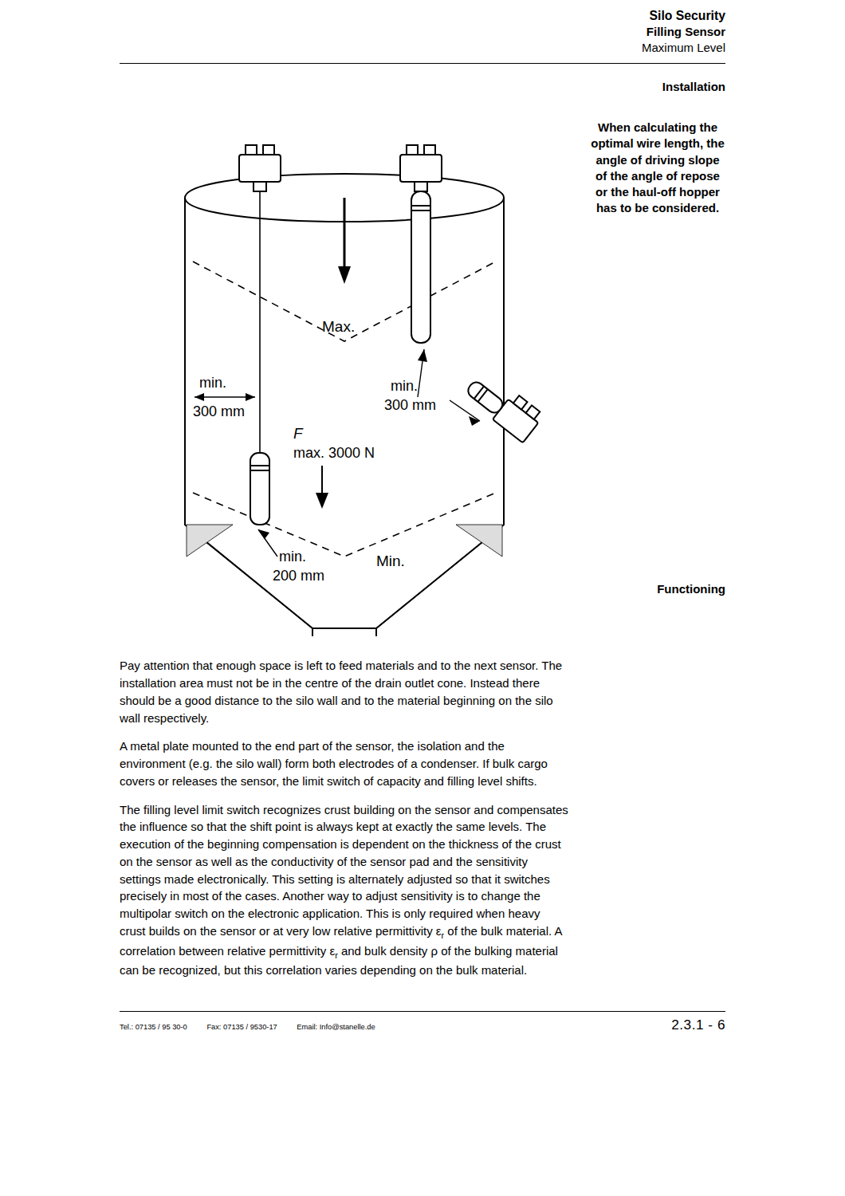Silo Security
Filling Sensor
Maximum Level
Max. Min. min. 300 mm F max. 3000 N min. 200 mm min. 300 mm
Pay attention that enough space is left to feed materials and to the next sensor. The installation area must not be in the centre of the drain outlet cone. Instead there should be a good distance to the silo wall and to the material beginning on the silo wall respectively.
A metal plate mounted to the end part of the sensor, the isolation and the environment (e.g. the silo wall) form both electrodes of a condenser. If bulk cargo covers or releases the sensor, the limit switch of capacity and filling level shifts.
The filling level limit switch recognizes crust building on the sensor and compensates the influence so that the shift point is always kept at exactly the same levels. The execution of the beginning compensation is dependent on the thickness of the crust on the sensor as well as the conductivity of the sensor pad and the sensitivity settings made electronically. This setting is alternately adjusted so that it switches precisely in most of the cases. Another way to adjust sensitivity is to change the multipolar switch on the electronic application. This is only required when heavy crust builds on the sensor or at very low relative permittivity εr of the bulk material. A correlation between relative permittivity εr and bulk density ρ of the bulking material can be recognized, but this correlation varies depending on the bulk material.
Installation
When calculating the optimal wire length, the angle of driving slope of the angle of repose or the haul-off hopper has to be considered.
Functioning
Tel.: 07135 / 95 30-0 Fax: 07135 / 9530-17 Email: Info@stanelle.de
2.3.1 - 6